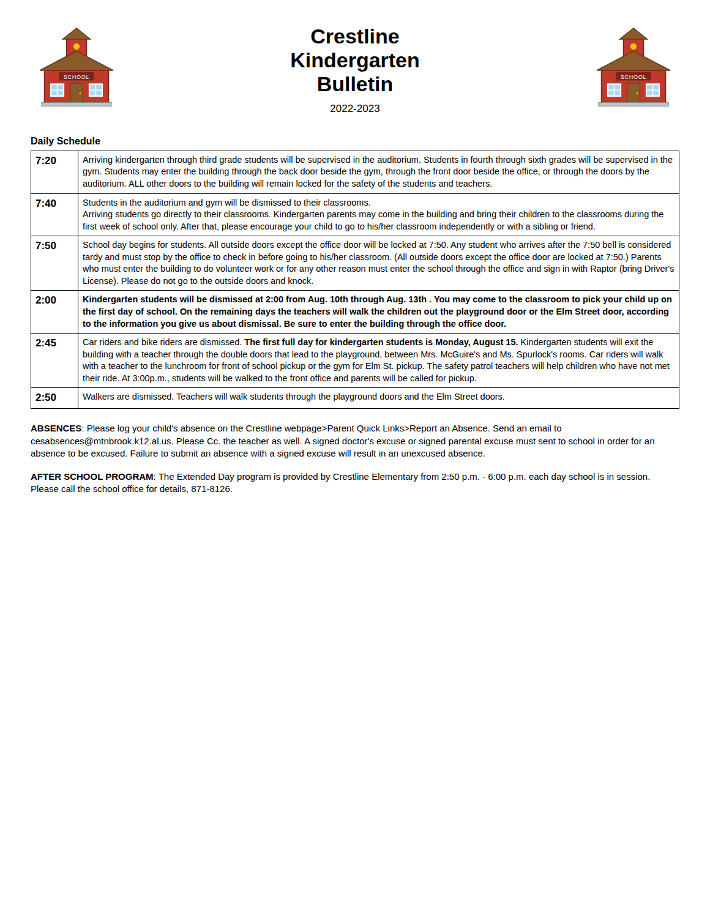SCHOOL
Crestline
Kindergarten
Bulletin
2022-2023
SCHOOL
Daily Schedule
| 7:20 | Arriving kindergarten through third grade students will be supervised in the auditorium. Students in fourth through sixth grades will be supervised in the gym. Students may enter the building through the back door beside the gym, through the front door beside the office, or through the doors by the auditorium. ALL other doors to the building will remain locked for the safety of the students and teachers. |
| 7:40 | Students in the auditorium and gym will be dismissed to their classrooms. Arriving students go directly to their classrooms. Kindergarten parents may come in the building and bring their children to the classrooms during the first week of school only. After that, please encourage your child to go to his/her classroom independently or with a sibling or friend. |
| 7:50 | School day begins for students. All outside doors except the office door will be locked at 7:50. Any student who arrives after the 7:50 bell is considered tardy and must stop by the office to check in before going to his/her classroom. (All outside doors except the office door are locked at 7:50.) Parents who must enter the building to do volunteer work or for any other reason must enter the school through the office and sign in with Raptor (bring Driver's License). Please do not go to the outside doors and knock. |
| 2:00 | Kindergarten students will be dismissed at 2:00 from Aug. 10th through Aug. 13th . You may come to the classroom to pick your child up on the first day of school. On the remaining days the teachers will walk the children out the playground door or the Elm Street door, according to the information you give us about dismissal. Be sure to enter the building through the office door. |
| 2:45 | Car riders and bike riders are dismissed. The first full day for kindergarten students is Monday, August 15. Kindergarten students will exit the building with a teacher through the double doors that lead to the playground, between Mrs. McGuire's and Ms. Spurlock's rooms. Car riders will walk with a teacher to the lunchroom for front of school pickup or the gym for Elm St. pickup. The safety patrol teachers will help children who have not met their ride. At 3:00p.m., students will be walked to the front office and parents will be called for pickup. |
| 2:50 | Walkers are dismissed. Teachers will walk students through the playground doors and the Elm Street doors. |
ABSENCES: Please log your child's absence on the Crestline webpage>Parent Quick Links>Report an Absence. Send an email to cesabsences@mtnbrook.k12.al.us. Please Cc. the teacher as well. A signed doctor's excuse or signed parental excuse must sent to school in order for an absence to be excused. Failure to submit an absence with a signed excuse will result in an unexcused absence.
AFTER SCHOOL PROGRAM: The Extended Day program is provided by Crestline Elementary from 2:50 p.m. - 6:00 p.m. each day school is in session. Please call the school office for details, 871-8126.